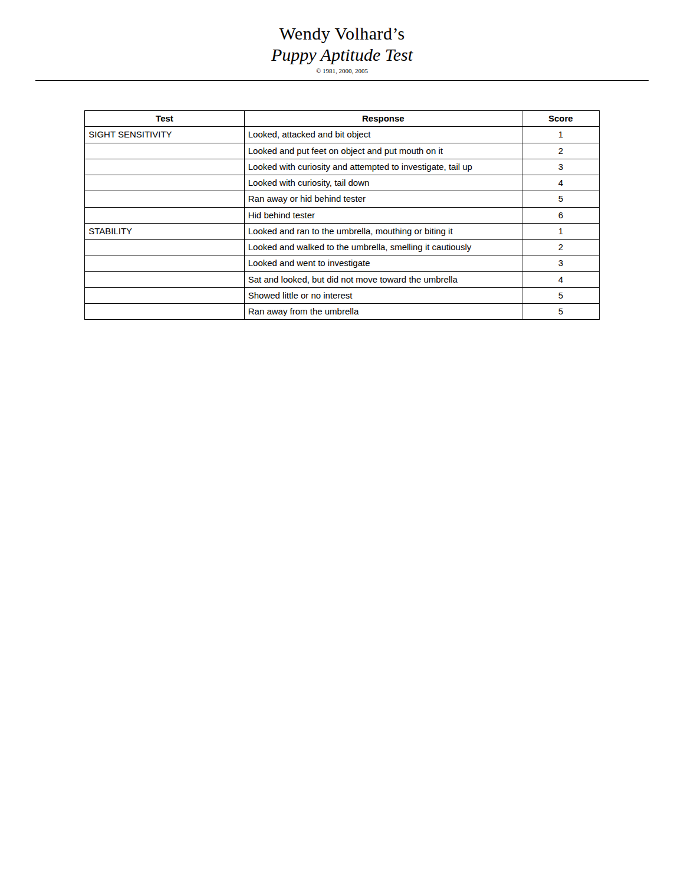Wendy Volhard’s
Puppy Aptitude Test
© 1981, 2000, 2005
| Test | Response | Score |
| --- | --- | --- |
| SIGHT SENSITIVITY | Looked, attacked and bit object | 1 |
| | Looked and put feet on object and put mouth on it | 2 |
| | Looked with curiosity and attempted to investigate, tail up | 3 |
| | Looked with curiosity, tail down | 4 |
| | Ran away or hid behind tester | 5 |
| | Hid behind tester | 6 |
| STABILITY | Looked and ran to the umbrella, mouthing or biting it | 1 |
| | Looked and walked to the umbrella, smelling it cautiously | 2 |
| | Looked and went to investigate | 3 |
| | Sat and looked, but did not move toward the umbrella | 4 |
| | Showed little or no interest | 5 |
| | Ran away from the umbrella | 5 |